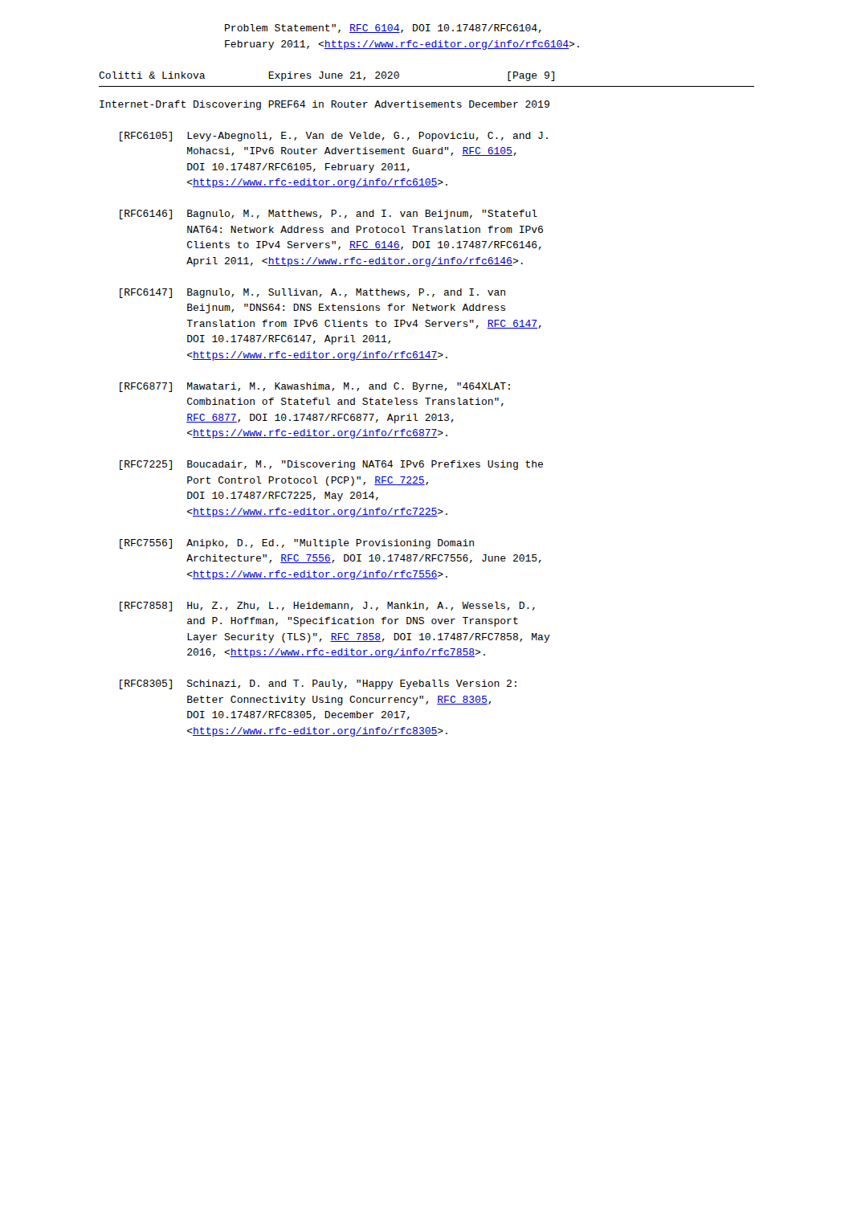Problem Statement", RFC 6104, DOI 10.17487/RFC6104,
                    February 2011, <https://www.rfc-editor.org/info/rfc6104>.
Colitti & Linkova          Expires June 21, 2020                 [Page 9]
Internet-Draft Discovering PREF64 in Router Advertisements December 2019
   [RFC6105]  Levy-Abegnoli, E., Van de Velde, G., Popoviciu, C., and J.
              Mohacsi, "IPv6 Router Advertisement Guard", RFC 6105,
              DOI 10.17487/RFC6105, February 2011,
              <https://www.rfc-editor.org/info/rfc6105>.

   [RFC6146]  Bagnulo, M., Matthews, P., and I. van Beijnum, "Stateful
              NAT64: Network Address and Protocol Translation from IPv6
              Clients to IPv4 Servers", RFC 6146, DOI 10.17487/RFC6146,
              April 2011, <https://www.rfc-editor.org/info/rfc6146>.

   [RFC6147]  Bagnulo, M., Sullivan, A., Matthews, P., and I. van
              Beijnum, "DNS64: DNS Extensions for Network Address
              Translation from IPv6 Clients to IPv4 Servers", RFC 6147,
              DOI 10.17487/RFC6147, April 2011,
              <https://www.rfc-editor.org/info/rfc6147>.

   [RFC6877]  Mawatari, M., Kawashima, M., and C. Byrne, "464XLAT:
              Combination of Stateful and Stateless Translation",
              RFC 6877, DOI 10.17487/RFC6877, April 2013,
              <https://www.rfc-editor.org/info/rfc6877>.

   [RFC7225]  Boucadair, M., "Discovering NAT64 IPv6 Prefixes Using the
              Port Control Protocol (PCP)", RFC 7225,
              DOI 10.17487/RFC7225, May 2014,
              <https://www.rfc-editor.org/info/rfc7225>.

   [RFC7556]  Anipko, D., Ed., "Multiple Provisioning Domain
              Architecture", RFC 7556, DOI 10.17487/RFC7556, June 2015,
              <https://www.rfc-editor.org/info/rfc7556>.

   [RFC7858]  Hu, Z., Zhu, L., Heidemann, J., Mankin, A., Wessels, D.,
              and P. Hoffman, "Specification for DNS over Transport
              Layer Security (TLS)", RFC 7858, DOI 10.17487/RFC7858, May
              2016, <https://www.rfc-editor.org/info/rfc7858>.

   [RFC8305]  Schinazi, D. and T. Pauly, "Happy Eyeballs Version 2:
              Better Connectivity Using Concurrency", RFC 8305,
              DOI 10.17487/RFC8305, December 2017,
              <https://www.rfc-editor.org/info/rfc8305>.